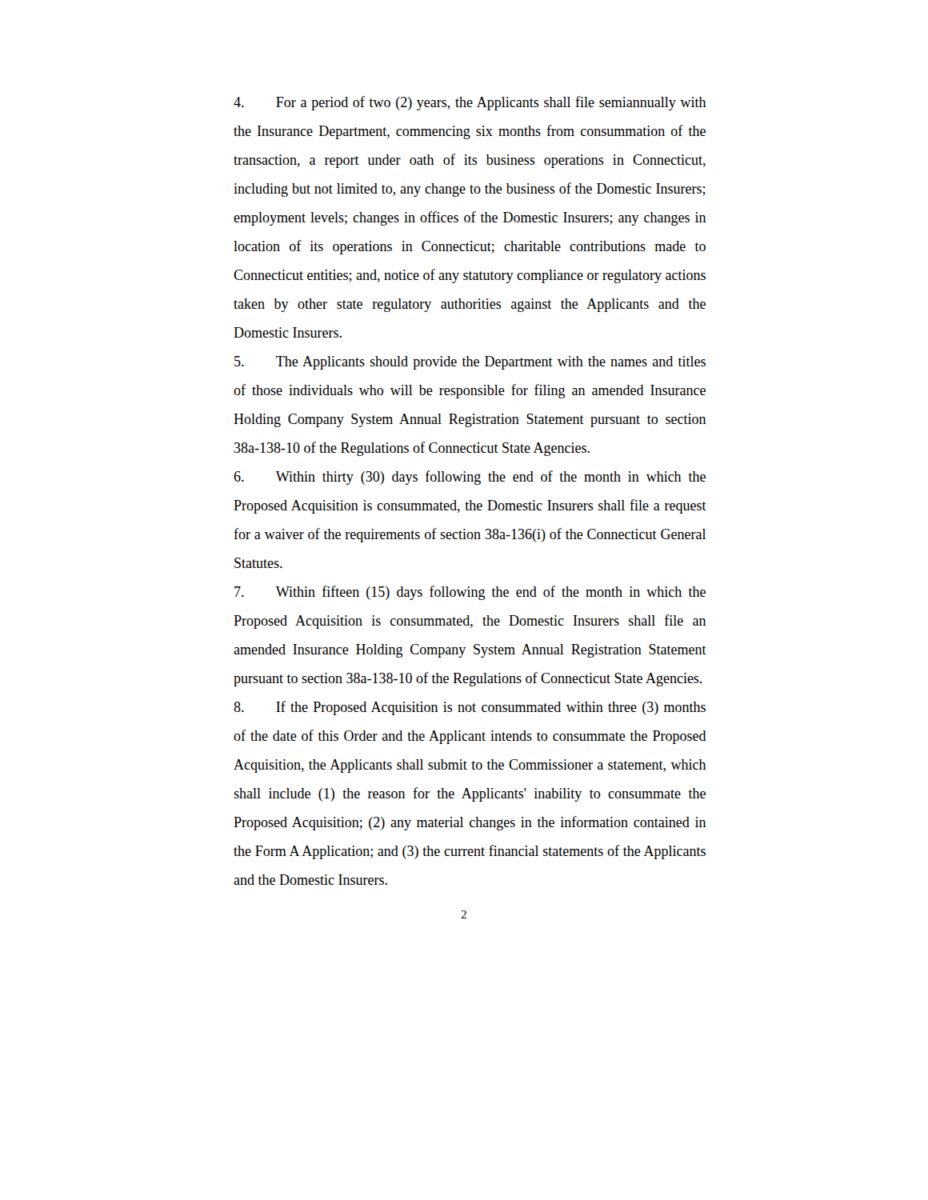4. For a period of two (2) years, the Applicants shall file semiannually with the Insurance Department, commencing six months from consummation of the transaction, a report under oath of its business operations in Connecticut, including but not limited to, any change to the business of the Domestic Insurers; employment levels; changes in offices of the Domestic Insurers; any changes in location of its operations in Connecticut; charitable contributions made to Connecticut entities; and, notice of any statutory compliance or regulatory actions taken by other state regulatory authorities against the Applicants and the Domestic Insurers.
5. The Applicants should provide the Department with the names and titles of those individuals who will be responsible for filing an amended Insurance Holding Company System Annual Registration Statement pursuant to section 38a-138-10 of the Regulations of Connecticut State Agencies.
6. Within thirty (30) days following the end of the month in which the Proposed Acquisition is consummated, the Domestic Insurers shall file a request for a waiver of the requirements of section 38a-136(i) of the Connecticut General Statutes.
7. Within fifteen (15) days following the end of the month in which the Proposed Acquisition is consummated, the Domestic Insurers shall file an amended Insurance Holding Company System Annual Registration Statement pursuant to section 38a-138-10 of the Regulations of Connecticut State Agencies.
8. If the Proposed Acquisition is not consummated within three (3) months of the date of this Order and the Applicant intends to consummate the Proposed Acquisition, the Applicants shall submit to the Commissioner a statement, which shall include (1) the reason for the Applicants' inability to consummate the Proposed Acquisition; (2) any material changes in the information contained in the Form A Application; and (3) the current financial statements of the Applicants and the Domestic Insurers.
2